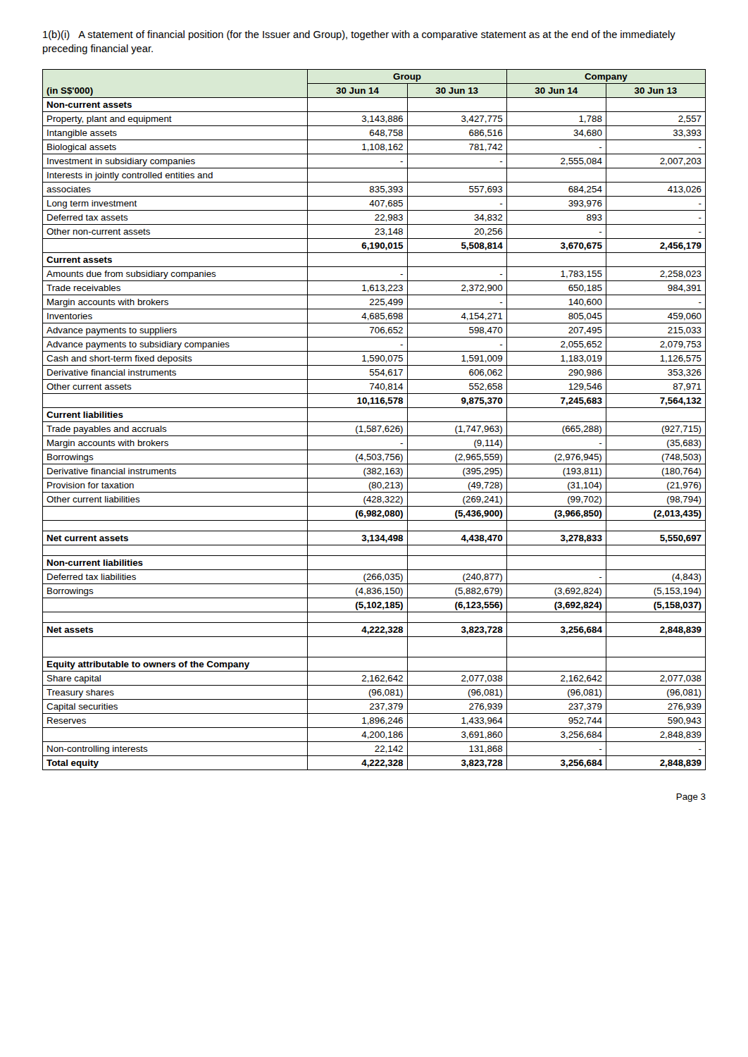1(b)(i) A statement of financial position (for the Issuer and Group), together with a comparative statement as at the end of the immediately preceding financial year.
| (in S$'000) | Group | Company |
| --- | --- | --- |
| 30 Jun 14 | 30 Jun 13 | 30 Jun 14 | 30 Jun 13 |
| Non-current assets | | | | |
| Property, plant and equipment | 3,143,886 | 3,427,775 | 1,788 | 2,557 |
| Intangible assets | 648,758 | 686,516 | 34,680 | 33,393 |
| Biological assets | 1,108,162 | 781,742 | - | - |
| Investment in subsidiary companies | - | - | 2,555,084 | 2,007,203 |
| Interests in jointly controlled entities and | | | | |
| associates | 835,393 | 557,693 | 684,254 | 413,026 |
| Long term investment | 407,685 | - | 393,976 | - |
| Deferred tax assets | 22,983 | 34,832 | 893 | - |
| Other non-current assets | 23,148 | 20,256 | - | - |
| | 6,190,015 | 5,508,814 | 3,670,675 | 2,456,179 |
| Current assets | | | | |
| Amounts due from subsidiary companies | - | - | 1,783,155 | 2,258,023 |
| Trade receivables | 1,613,223 | 2,372,900 | 650,185 | 984,391 |
| Margin accounts with brokers | 225,499 | - | 140,600 | - |
| Inventories | 4,685,698 | 4,154,271 | 805,045 | 459,060 |
| Advance payments to suppliers | 706,652 | 598,470 | 207,495 | 215,033 |
| Advance payments to subsidiary companies | - | - | 2,055,652 | 2,079,753 |
| Cash and short-term fixed deposits | 1,590,075 | 1,591,009 | 1,183,019 | 1,126,575 |
| Derivative financial instruments | 554,617 | 606,062 | 290,986 | 353,326 |
| Other current assets | 740,814 | 552,658 | 129,546 | 87,971 |
| | 10,116,578 | 9,875,370 | 7,245,683 | 7,564,132 |
| Current liabilities | | | | |
| Trade payables and accruals | (1,587,626) | (1,747,963) | (665,288) | (927,715) |
| Margin accounts with brokers | - | (9,114) | - | (35,683) |
| Borrowings | (4,503,756) | (2,965,559) | (2,976,945) | (748,503) |
| Derivative financial instruments | (382,163) | (395,295) | (193,811) | (180,764) |
| Provision for taxation | (80,213) | (49,728) | (31,104) | (21,976) |
| Other current liabilities | (428,322) | (269,241) | (99,702) | (98,794) |
| | (6,982,080) | (5,436,900) | (3,966,850) | (2,013,435) |
| Net current assets | 3,134,498 | 4,438,470 | 3,278,833 | 5,550,697 |
| Non-current liabilities | | | | |
| Deferred tax liabilities | (266,035) | (240,877) | - | (4,843) |
| Borrowings | (4,836,150) | (5,882,679) | (3,692,824) | (5,153,194) |
| | (5,102,185) | (6,123,556) | (3,692,824) | (5,158,037) |
| Net assets | 4,222,328 | 3,823,728 | 3,256,684 | 2,848,839 |
| Equity attributable to owners of the Company | | | | |
| Share capital | 2,162,642 | 2,077,038 | 2,162,642 | 2,077,038 |
| Treasury shares | (96,081) | (96,081) | (96,081) | (96,081) |
| Capital securities | 237,379 | 276,939 | 237,379 | 276,939 |
| Reserves | 1,896,246 | 1,433,964 | 952,744 | 590,943 |
| | 4,200,186 | 3,691,860 | 3,256,684 | 2,848,839 |
| Non-controlling interests | 22,142 | 131,868 | - | - |
| Total equity | 4,222,328 | 3,823,728 | 3,256,684 | 2,848,839 |
Page 3